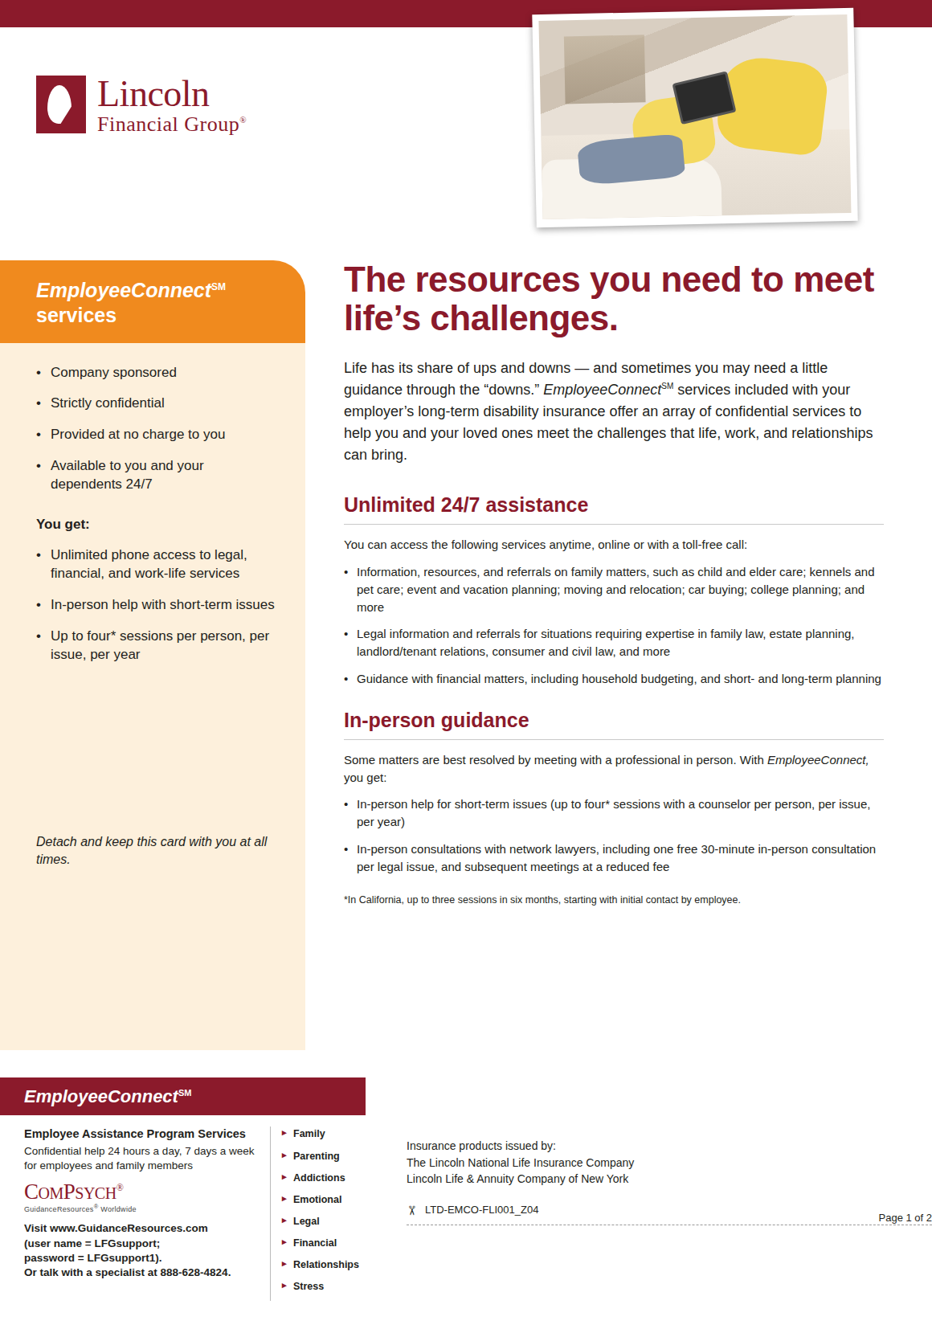Lincoln
Financial Group®
EmployeeConnectSM
services
Company sponsored
Strictly confidential
Provided at no charge to you
Available to you and your dependents 24/7
You get:
Unlimited phone access to legal, financial, and work-life services
In-person help with short-term issues
Up to four* sessions per person, per issue, per year
Detach and keep this card with you at all times.
The resources you need to meet life’s challenges.
Life has its share of ups and downs — and sometimes you may need a little guidance through the “downs.” EmployeeConnectSM services included with your employer’s long-term disability insurance offer an array of confidential services to help you and your loved ones meet the challenges that life, work, and relationships can bring.
Unlimited 24/7 assistance
You can access the following services anytime, online or with a toll-free call:
Information, resources, and referrals on family matters, such as child and elder care; kennels and pet care; event and vacation planning; moving and relocation; car buying; college planning; and more
Legal information and referrals for situations requiring expertise in family law, estate planning, landlord/tenant relations, consumer and civil law, and more
Guidance with financial matters, including household budgeting, and short- and long-term planning
In-person guidance
Some matters are best resolved by meeting with a professional in person. With EmployeeConnect, you get:
In-person help for short-term issues (up to four* sessions with a counselor per person, per issue, per year)
In-person consultations with network lawyers, including one free 30-minute in-person consultation per legal issue, and subsequent meetings at a reduced fee
*In California, up to three sessions in six months, starting with initial contact by employee.
EmployeeConnectSM
Employee Assistance Program Services
Confidential help 24 hours a day, 7 days a week for employees and family members
COMPSYCH®
GuidanceResources® Worldwide
Visit www.GuidanceResources.com
(user name = LFGsupport;
password = LFGsupport1).
Or talk with a specialist at 888-628-4824.
Family
Parenting
Addictions
Emotional
Legal
Financial
Relationships
Stress
Insurance products issued by:
The Lincoln National Life Insurance Company
Lincoln Life & Annuity Company of New York
✂ LTD-EMCO-FLI001_Z04
Page 1 of 2